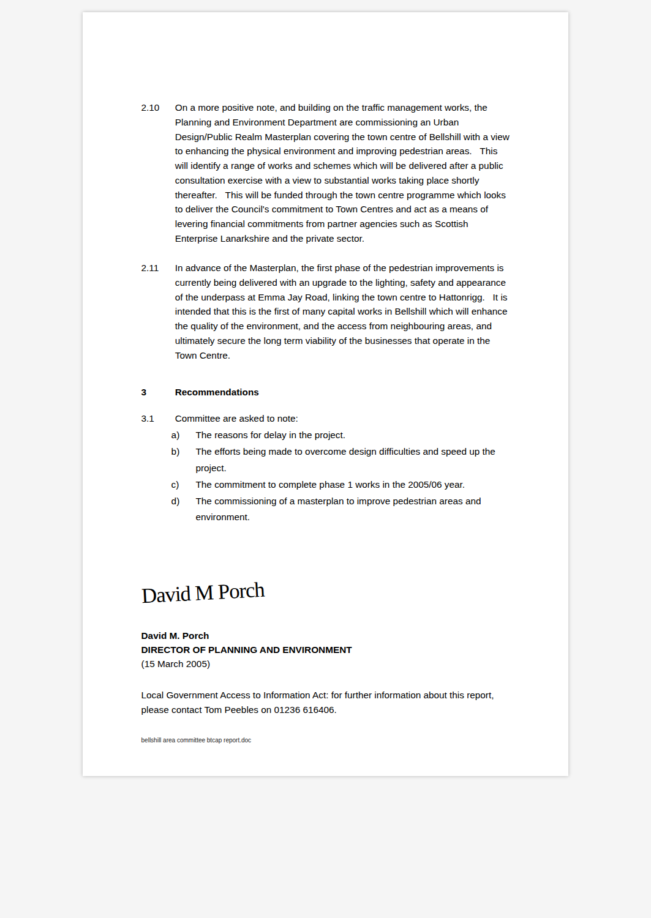2.10
On a more positive note, and building on the traffic management works, the Planning and Environment Department are commissioning an Urban Design/Public Realm Masterplan covering the town centre of Bellshill with a view to enhancing the physical environment and improving pedestrian areas. This will identify a range of works and schemes which will be delivered after a public consultation exercise with a view to substantial works taking place shortly thereafter. This will be funded through the town centre programme which looks to deliver the Council's commitment to Town Centres and act as a means of levering financial commitments from partner agencies such as Scottish Enterprise Lanarkshire and the private sector.
2.11
In advance of the Masterplan, the first phase of the pedestrian improvements is currently being delivered with an upgrade to the lighting, safety and appearance of the underpass at Emma Jay Road, linking the town centre to Hattonrigg. It is intended that this is the first of many capital works in Bellshill which will enhance the quality of the environment, and the access from neighbouring areas, and ultimately secure the long term viability of the businesses that operate in the Town Centre.
3 Recommendations
3.1
Committee are asked to note:
a) The reasons for delay in the project.
b) The efforts being made to overcome design difficulties and speed up the project.
c) The commitment to complete phase 1 works in the 2005/06 year.
d) The commissioning of a masterplan to improve pedestrian areas and environment.
David M Porch
David M. Porch
Director of Planning and Environment
(15 March 2005)
Local Government Access to Information Act: for further information about this report, please contact Tom Peebles on 01236 616406.
.
bellshill area committee btcap report.doc